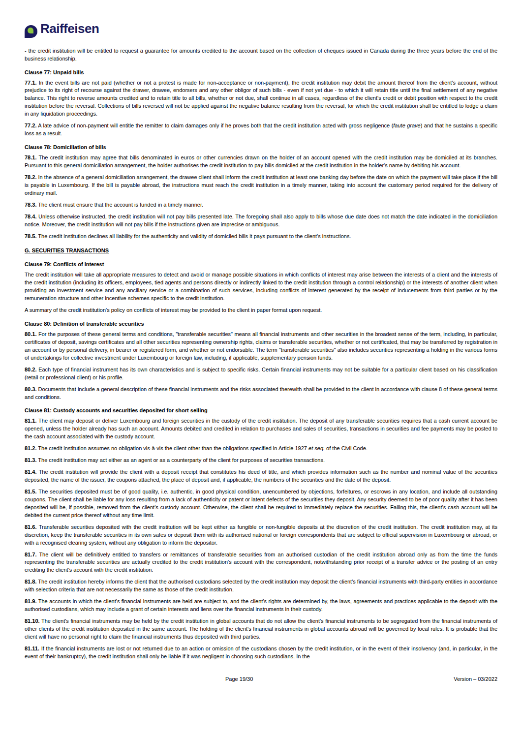Raiffeisen
- the credit institution will be entitled to request a guarantee for amounts credited to the account based on the collection of cheques issued in Canada during the three years before the end of the business relationship.
Clause 77: Unpaid bills
77.1. In the event bills are not paid (whether or not a protest is made for non-acceptance or non-payment), the credit institution may debit the amount thereof from the client's account, without prejudice to its right of recourse against the drawer, drawee, endorsers and any other obligor of such bills - even if not yet due - to which it will retain title until the final settlement of any negative balance. This right to reverse amounts credited and to retain title to all bills, whether or not due, shall continue in all cases, regardless of the client's credit or debit position with respect to the credit institution before the reversal. Collections of bills reversed will not be applied against the negative balance resulting from the reversal, for which the credit institution shall be entitled to lodge a claim in any liquidation proceedings.
77.2. A late advice of non-payment will entitle the remitter to claim damages only if he proves both that the credit institution acted with gross negligence (faute grave) and that he sustains a specific loss as a result.
Clause 78: Domiciliation of bills
78.1. The credit institution may agree that bills denominated in euros or other currencies drawn on the holder of an account opened with the credit institution may be domiciled at its branches. Pursuant to this general domiciliation arrangement, the holder authorises the credit institution to pay bills domiciled at the credit institution in the holder's name by debiting his account.
78.2. In the absence of a general domiciliation arrangement, the drawee client shall inform the credit institution at least one banking day before the date on which the payment will take place if the bill is payable in Luxembourg. If the bill is payable abroad, the instructions must reach the credit institution in a timely manner, taking into account the customary period required for the delivery of ordinary mail.
78.3. The client must ensure that the account is funded in a timely manner.
78.4. Unless otherwise instructed, the credit institution will not pay bills presented late. The foregoing shall also apply to bills whose due date does not match the date indicated in the domiciliation notice. Moreover, the credit institution will not pay bills if the instructions given are imprecise or ambiguous.
78.5. The credit institution declines all liability for the authenticity and validity of domiciled bills it pays pursuant to the client's instructions.
G. SECURITIES TRANSACTIONS
Clause 79: Conflicts of interest
The credit institution will take all appropriate measures to detect and avoid or manage possible situations in which conflicts of interest may arise between the interests of a client and the interests of the credit institution (including its officers, employees, tied agents and persons directly or indirectly linked to the credit institution through a control relationship) or the interests of another client when providing an investment service and any ancillary service or a combination of such services, including conflicts of interest generated by the receipt of inducements from third parties or by the remuneration structure and other incentive schemes specific to the credit institution.
A summary of the credit institution's policy on conflicts of interest may be provided to the client in paper format upon request.
Clause 80: Definition of transferable securities
80.1. For the purposes of these general terms and conditions, "transferable securities" means all financial instruments and other securities in the broadest sense of the term, including, in particular, certificates of deposit, savings certificates and all other securities representing ownership rights, claims or transferable securities, whether or not certificated, that may be transferred by registration in an account or by personal delivery, in bearer or registered form, and whether or not endorsable. The term "transferable securities" also includes securities representing a holding in the various forms of undertakings for collective investment under Luxembourg or foreign law, including, if applicable, supplementary pension funds.
80.2. Each type of financial instrument has its own characteristics and is subject to specific risks. Certain financial instruments may not be suitable for a particular client based on his classification (retail or professional client) or his profile.
80.3. Documents that include a general description of these financial instruments and the risks associated therewith shall be provided to the client in accordance with clause 8 of these general terms and conditions.
Clause 81: Custody accounts and securities deposited for short selling
81.1. The client may deposit or deliver Luxembourg and foreign securities in the custody of the credit institution. The deposit of any transferable securities requires that a cash current account be opened, unless the holder already has such an account. Amounts debited and credited in relation to purchases and sales of securities, transactions in securities and fee payments may be posted to the cash account associated with the custody account.
81.2. The credit institution assumes no obligation vis-à-vis the client other than the obligations specified in Article 1927 et seq. of the Civil Code.
81.3. The credit institution may act either as an agent or as a counterparty of the client for purposes of securities transactions.
81.4. The credit institution will provide the client with a deposit receipt that constitutes his deed of title, and which provides information such as the number and nominal value of the securities deposited, the name of the issuer, the coupons attached, the place of deposit and, if applicable, the numbers of the securities and the date of the deposit.
81.5. The securities deposited must be of good quality, i.e. authentic, in good physical condition, unencumbered by objections, forfeitures, or escrows in any location, and include all outstanding coupons. The client shall be liable for any loss resulting from a lack of authenticity or patent or latent defects of the securities they deposit. Any security deemed to be of poor quality after it has been deposited will be, if possible, removed from the client's custody account. Otherwise, the client shall be required to immediately replace the securities. Failing this, the client's cash account will be debited the current price thereof without any time limit.
81.6. Transferable securities deposited with the credit institution will be kept either as fungible or non-fungible deposits at the discretion of the credit institution. The credit institution may, at its discretion, keep the transferable securities in its own safes or deposit them with its authorised national or foreign correspondents that are subject to official supervision in Luxembourg or abroad, or with a recognised clearing system, without any obligation to inform the depositor.
81.7. The client will be definitively entitled to transfers or remittances of transferable securities from an authorised custodian of the credit institution abroad only as from the time the funds representing the transferable securities are actually credited to the credit institution's account with the correspondent, notwithstanding prior receipt of a transfer advice or the posting of an entry crediting the client's account with the credit institution.
81.8. The credit institution hereby informs the client that the authorised custodians selected by the credit institution may deposit the client's financial instruments with third-party entities in accordance with selection criteria that are not necessarily the same as those of the credit institution.
81.9. The accounts in which the client's financial instruments are held are subject to, and the client's rights are determined by, the laws, agreements and practices applicable to the deposit with the authorised custodians, which may include a grant of certain interests and liens over the financial instruments in their custody.
81.10. The client's financial instruments may be held by the credit institution in global accounts that do not allow the client's financial instruments to be segregated from the financial instruments of other clients of the credit institution deposited in the same account. The holding of the client's financial instruments in global accounts abroad will be governed by local rules. It is probable that the client will have no personal right to claim the financial instruments thus deposited with third parties.
81.11. If the financial instruments are lost or not returned due to an action or omission of the custodians chosen by the credit institution, or in the event of their insolvency (and, in particular, in the event of their bankruptcy), the credit institution shall only be liable if it was negligent in choosing such custodians. In the
Page 19/30
Version – 03/2022